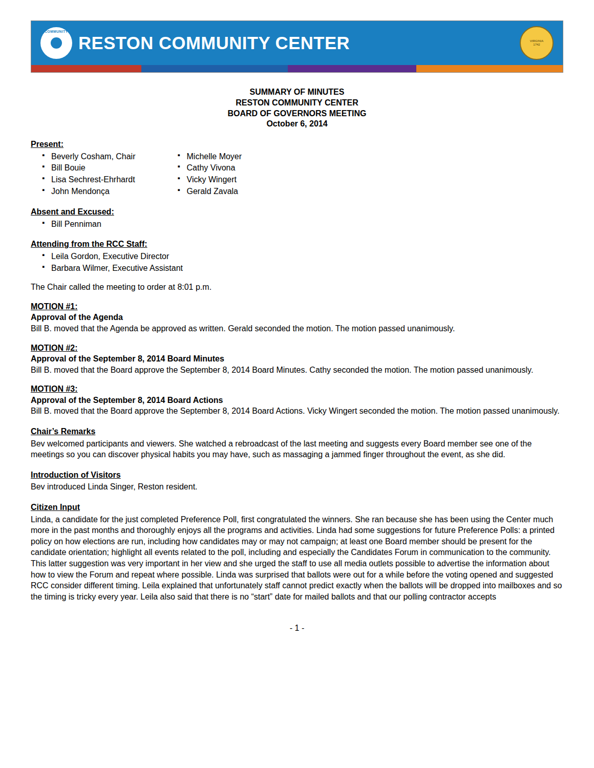COMMUNITY
RESTON COMMUNITY CENTER
VIRGINIA
1742
SUMMARY OF MINUTES
RESTON COMMUNITY CENTER
BOARD OF GOVERNORS MEETING
October 6, 2014
Present:
Beverly Cosham, Chair
Bill Bouie
Lisa Sechrest-Ehrhardt
John Mendonça
Michelle Moyer
Cathy Vivona
Vicky Wingert
Gerald Zavala
Absent and Excused:
Bill Penniman
Attending from the RCC Staff:
Leila Gordon, Executive Director
Barbara Wilmer, Executive Assistant
The Chair called the meeting to order at 8:01 p.m.
MOTION #1:
Approval of the Agenda
Bill B. moved that the Agenda be approved as written. Gerald seconded the motion. The motion passed unanimously.
MOTION #2:
Approval of the September 8, 2014 Board Minutes
Bill B. moved that the Board approve the September 8, 2014 Board Minutes. Cathy seconded the motion. The motion passed unanimously.
MOTION #3:
Approval of the September 8, 2014 Board Actions
Bill B. moved that the Board approve the September 8, 2014 Board Actions. Vicky Wingert seconded the motion. The motion passed unanimously.
Chair’s Remarks
Bev welcomed participants and viewers. She watched a rebroadcast of the last meeting and suggests every Board member see one of the meetings so you can discover physical habits you may have, such as massaging a jammed finger throughout the event, as she did.
Introduction of Visitors
Bev introduced Linda Singer, Reston resident.
Citizen Input
Linda, a candidate for the just completed Preference Poll, first congratulated the winners. She ran because she has been using the Center much more in the past months and thoroughly enjoys all the programs and activities. Linda had some suggestions for future Preference Polls: a printed policy on how elections are run, including how candidates may or may not campaign; at least one Board member should be present for the candidate orientation; highlight all events related to the poll, including and especially the Candidates Forum in communication to the community. This latter suggestion was very important in her view and she urged the staff to use all media outlets possible to advertise the information about how to view the Forum and repeat where possible. Linda was surprised that ballots were out for a while before the voting opened and suggested RCC consider different timing. Leila explained that unfortunately staff cannot predict exactly when the ballots will be dropped into mailboxes and so the timing is tricky every year. Leila also said that there is no “start” date for mailed ballots and that our polling contractor accepts
- 1 -